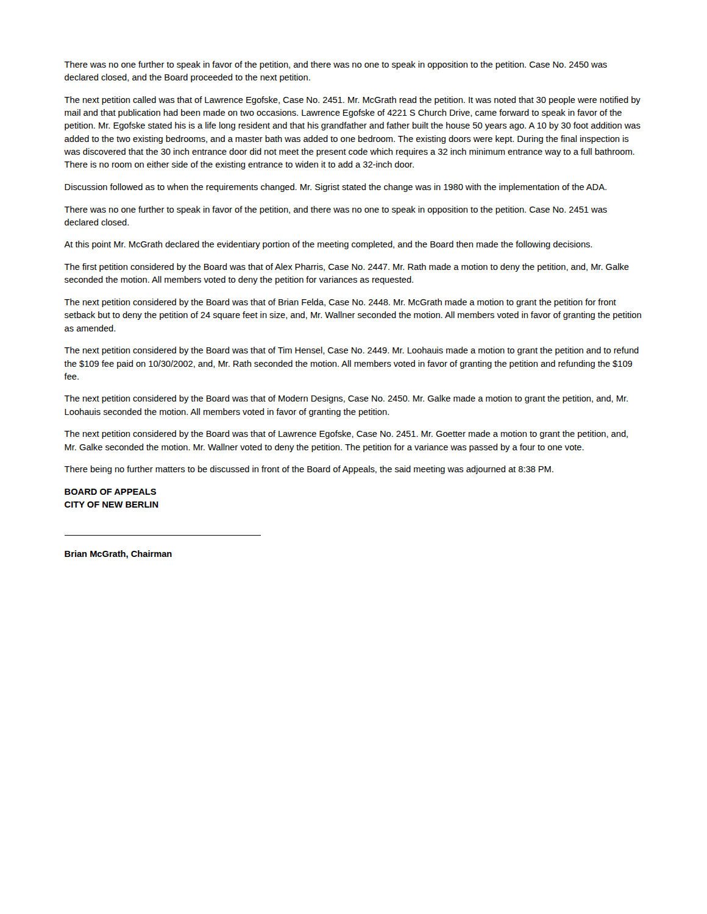There was no one further to speak in favor of the petition, and there was no one to speak in opposition to the petition. Case No. 2450 was declared closed, and the Board proceeded to the next petition.
The next petition called was that of Lawrence Egofske, Case No. 2451. Mr. McGrath read the petition. It was noted that 30 people were notified by mail and that publication had been made on two occasions. Lawrence Egofske of 4221 S Church Drive, came forward to speak in favor of the petition. Mr. Egofske stated his is a life long resident and that his grandfather and father built the house 50 years ago. A 10 by 30 foot addition was added to the two existing bedrooms, and a master bath was added to one bedroom. The existing doors were kept. During the final inspection is was discovered that the 30 inch entrance door did not meet the present code which requires a 32 inch minimum entrance way to a full bathroom. There is no room on either side of the existing entrance to widen it to add a 32-inch door.
Discussion followed as to when the requirements changed. Mr. Sigrist stated the change was in 1980 with the implementation of the ADA.
There was no one further to speak in favor of the petition, and there was no one to speak in opposition to the petition. Case No. 2451 was declared closed.
At this point Mr. McGrath declared the evidentiary portion of the meeting completed, and the Board then made the following decisions.
The first petition considered by the Board was that of Alex Pharris, Case No. 2447. Mr. Rath made a motion to deny the petition, and, Mr. Galke seconded the motion. All members voted to deny the petition for variances as requested.
The next petition considered by the Board was that of Brian Felda, Case No. 2448. Mr. McGrath made a motion to grant the petition for front setback but to deny the petition of 24 square feet in size, and, Mr. Wallner seconded the motion. All members voted in favor of granting the petition as amended.
The next petition considered by the Board was that of Tim Hensel, Case No. 2449. Mr. Loohauis made a motion to grant the petition and to refund the $109 fee paid on 10/30/2002, and, Mr. Rath seconded the motion. All members voted in favor of granting the petition and refunding the $109 fee.
The next petition considered by the Board was that of Modern Designs, Case No. 2450. Mr. Galke made a motion to grant the petition, and, Mr. Loohauis seconded the motion. All members voted in favor of granting the petition.
The next petition considered by the Board was that of Lawrence Egofske, Case No. 2451. Mr. Goetter made a motion to grant the petition, and, Mr. Galke seconded the motion. Mr. Wallner voted to deny the petition. The petition for a variance was passed by a four to one vote.
There being no further matters to be discussed in front of the Board of Appeals, the said meeting was adjourned at 8:38 PM.
BOARD OF APPEALS
CITY OF NEW BERLIN
Brian McGrath, Chairman